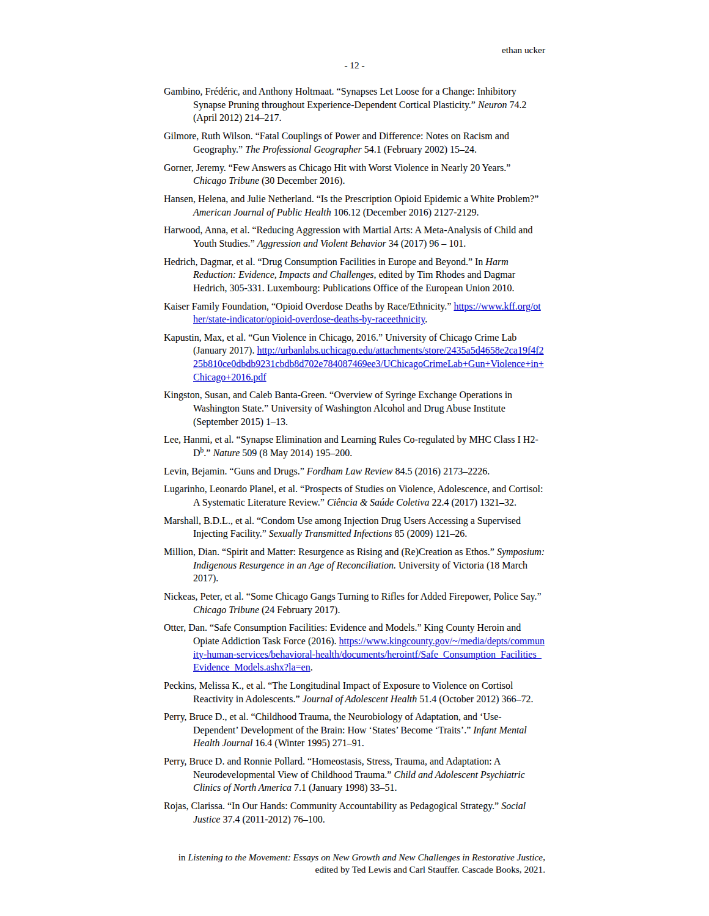ethan ucker
- 12 -
Gambino, Frédéric, and Anthony Holtmaat. “Synapses Let Loose for a Change: Inhibitory Synapse Pruning throughout Experience-Dependent Cortical Plasticity.” Neuron 74.2 (April 2012) 214–217.
Gilmore, Ruth Wilson. “Fatal Couplings of Power and Difference: Notes on Racism and Geography.” The Professional Geographer 54.1 (February 2002) 15–24.
Gorner, Jeremy. “Few Answers as Chicago Hit with Worst Violence in Nearly 20 Years.” Chicago Tribune (30 December 2016).
Hansen, Helena, and Julie Netherland. “Is the Prescription Opioid Epidemic a White Problem?” American Journal of Public Health 106.12 (December 2016) 2127-2129.
Harwood, Anna, et al. “Reducing Aggression with Martial Arts: A Meta-Analysis of Child and Youth Studies.” Aggression and Violent Behavior 34 (2017) 96 – 101.
Hedrich, Dagmar, et al. “Drug Consumption Facilities in Europe and Beyond.” In Harm Reduction: Evidence, Impacts and Challenges, edited by Tim Rhodes and Dagmar Hedrich, 305-331. Luxembourg: Publications Office of the European Union 2010.
Kaiser Family Foundation, “Opioid Overdose Deaths by Race/Ethnicity.” https://www.kff.org/other/state-indicator/opioid-overdose-deaths-by-raceethnicity.
Kapustin, Max, et al. “Gun Violence in Chicago, 2016.” University of Chicago Crime Lab (January 2017). http://urbanlabs.uchicago.edu/attachments/store/2435a5d4658e2ca19f4f225b810ce0dbdb9231cbdb8d702e784087469ee3/UChicagoCrimeLab+Gun+Violence+in+Chicago+2016.pdf
Kingston, Susan, and Caleb Banta-Green. “Overview of Syringe Exchange Operations in Washington State.” University of Washington Alcohol and Drug Abuse Institute (September 2015) 1–13.
Lee, Hanmi, et al. “Synapse Elimination and Learning Rules Co-regulated by MHC Class I H2-Db.” Nature 509 (8 May 2014) 195–200.
Levin, Bejamin. “Guns and Drugs.” Fordham Law Review 84.5 (2016) 2173–2226.
Lugarinho, Leonardo Planel, et al. “Prospects of Studies on Violence, Adolescence, and Cortisol: A Systematic Literature Review.” Ciência & Saúde Coletiva 22.4 (2017) 1321–32.
Marshall, B.D.L., et al. “Condom Use among Injection Drug Users Accessing a Supervised Injecting Facility.” Sexually Transmitted Infections 85 (2009) 121–26.
Million, Dian. “Spirit and Matter: Resurgence as Rising and (Re)Creation as Ethos.” Symposium: Indigenous Resurgence in an Age of Reconciliation. University of Victoria (18 March 2017).
Nickeas, Peter, et al. “Some Chicago Gangs Turning to Rifles for Added Firepower, Police Say.” Chicago Tribune (24 February 2017).
Otter, Dan. “Safe Consumption Facilities: Evidence and Models.” King County Heroin and Opiate Addiction Task Force (2016). https://www.kingcounty.gov/~/media/depts/community-human-services/behavioral-health/documents/herointf/Safe_Consumption_Facilities_Evidence_Models.ashx?la=en.
Peckins, Melissa K., et al. “The Longitudinal Impact of Exposure to Violence on Cortisol Reactivity in Adolescents.” Journal of Adolescent Health 51.4 (October 2012) 366–72.
Perry, Bruce D., et al. “Childhood Trauma, the Neurobiology of Adaptation, and ‘Use-Dependent’ Development of the Brain: How ‘States’ Become ‘Traits’.” Infant Mental Health Journal 16.4 (Winter 1995) 271–91.
Perry, Bruce D. and Ronnie Pollard. “Homeostasis, Stress, Trauma, and Adaptation: A Neurodevelopmental View of Childhood Trauma.” Child and Adolescent Psychiatric Clinics of North America 7.1 (January 1998) 33–51.
Rojas, Clarissa. “In Our Hands: Community Accountability as Pedagogical Strategy.” Social Justice 37.4 (2011-2012) 76–100.
in Listening to the Movement: Essays on New Growth and New Challenges in Restorative Justice,
edited by Ted Lewis and Carl Stauffer. Cascade Books, 2021.